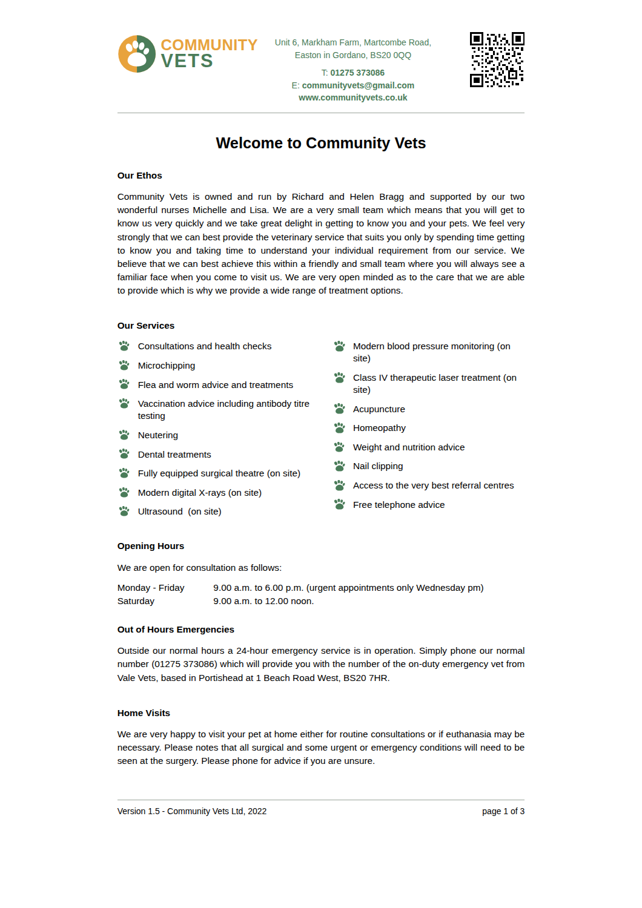COMMUNITY
VETS
Unit 6, Markham Farm, Martcombe Road,
Easton in Gordano, BS20 0QQ
T: 01275 373086
E: communityvets@gmail.com
www.communityvets.co.uk
Welcome to Community Vets
Our Ethos
Community Vets is owned and run by Richard and Helen Bragg and supported by our two wonderful nurses Michelle and Lisa. We are a very small team which means that you will get to know us very quickly and we take great delight in getting to know you and your pets. We feel very strongly that we can best provide the veterinary service that suits you only by spending time getting to know you and taking time to understand your individual requirement from our service. We believe that we can best achieve this within a friendly and small team where you will always see a familiar face when you come to visit us. We are very open minded as to the care that we are able to provide which is why we provide a wide range of treatment options.
Our Services
Consultations and health checks
Microchipping
Flea and worm advice and treatments
Vaccination advice including antibody titre testing
Neutering
Dental treatments
Fully equipped surgical theatre (on site)
Modern digital X-rays (on site)
Ultrasound (on site)
Modern blood pressure monitoring (on site)
Class IV therapeutic laser treatment (on site)
Acupuncture
Homeopathy
Weight and nutrition advice
Nail clipping
Access to the very best referral centres
Free telephone advice
Opening Hours
We are open for consultation as follows:
Monday - Friday 9.00 a.m. to 6.00 p.m. (urgent appointments only Wednesday pm)
Saturday 9.00 a.m. to 12.00 noon.
Out of Hours Emergencies
Outside our normal hours a 24-hour emergency service is in operation. Simply phone our normal number (01275 373086) which will provide you with the number of the on-duty emergency vet from Vale Vets, based in Portishead at 1 Beach Road West, BS20 7HR.
Home Visits
We are very happy to visit your pet at home either for routine consultations or if euthanasia may be necessary. Please notes that all surgical and some urgent or emergency conditions will need to be seen at the surgery. Please phone for advice if you are unsure.
Version 1.5 - Community Vets Ltd, 2022 page 1 of 3